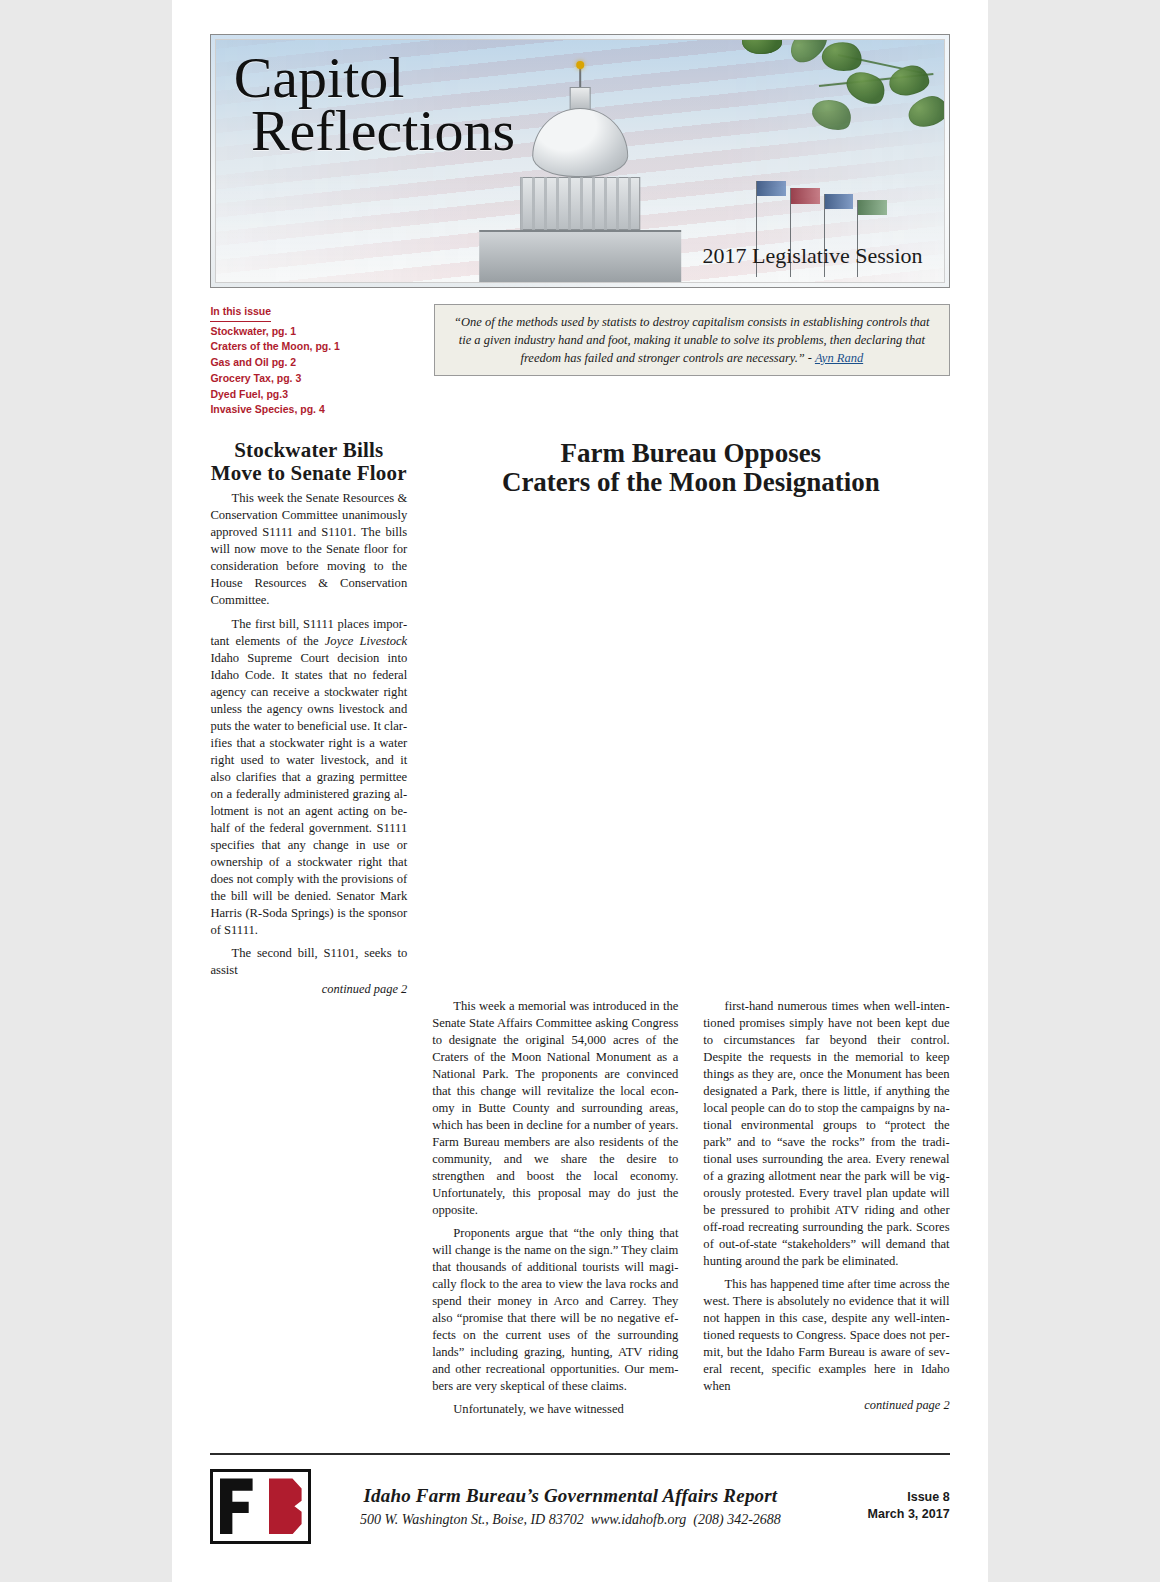CapitolReflections
2017 Legislative Session
In this issue
Stockwater, pg. 1
Craters of the Moon, pg. 1
Gas and Oil pg. 2
Grocery Tax, pg. 3
Dyed Fuel, pg.3
Invasive Species, pg. 4
“One of the methods used by statists to destroy capitalism consists in establishing controls that tie a given industry hand and foot, making it unable to solve its problems, then declaring that freedom has failed and stronger controls are necessary.” - Ayn Rand
Stockwater Bills
Move to Senate Floor
This week the Senate Resources & Conservation Committee unanimously approved S1111 and S1101. The bills will now move to the Senate floor for consideration before moving to the House Resources & Conservation Committee.
The first bill, S1111 places important elements of the Joyce Livestock Idaho Supreme Court decision into Idaho Code. It states that no federal agency can receive a stockwater right unless the agency owns livestock and puts the water to beneficial use. It clarifies that a stockwater right is a water right used to water livestock, and it also clarifies that a grazing permittee on a federally administered grazing allotment is not an agent acting on behalf of the federal government. S1111 specifies that any change in use or ownership of a stockwater right that does not comply with the provisions of the bill will be denied. Senator Mark Harris (R-Soda Springs) is the sponsor of S1111.
The second bill, S1101, seeks to assist
continued page 2
Farm Bureau Opposes
Craters of the Moon Designation
This week a memorial was introduced in the Senate State Affairs Committee asking Congress to designate the original 54,000 acres of the Craters of the Moon National Monument as a National Park. The proponents are convinced that this change will revitalize the local economy in Butte County and surrounding areas, which has been in decline for a number of years. Farm Bureau members are also residents of the community, and we share the desire to strengthen and boost the local economy. Unfortunately, this proposal may do just the opposite.
Proponents argue that “the only thing that will change is the name on the sign.” They claim that thousands of additional tourists will magically flock to the area to view the lava rocks and spend their money in Arco and Carrey. They also “promise that there will be no negative effects on the current uses of the surrounding lands” including grazing, hunting, ATV riding and other recreational opportunities. Our members are very skeptical of these claims.
Unfortunately, we have witnessed
first-hand numerous times when well-intentioned promises simply have not been kept due to circumstances far beyond their control. Despite the requests in the memorial to keep things as they are, once the Monument has been designated a Park, there is little, if anything the local people can do to stop the campaigns by national environmental groups to “protect the park” and to “save the rocks” from the traditional uses surrounding the area. Every renewal of a grazing allotment near the park will be vigorously protested. Every travel plan update will be pressured to prohibit ATV riding and other off-road recreating surrounding the park. Scores of out-of-state “stakeholders” will demand that hunting around the park be eliminated.
This has happened time after time across the west. There is absolutely no evidence that it will not happen in this case, despite any well-intentioned requests to Congress. Space does not permit, but the Idaho Farm Bureau is aware of several recent, specific examples here in Idaho when
continued page 2
Idaho Farm Bureau’s Governmental Affairs Report
500 W. Washington St., Boise, ID 83702 www.idahofb.org (208) 342-2688
Issue 8
March 3, 2017